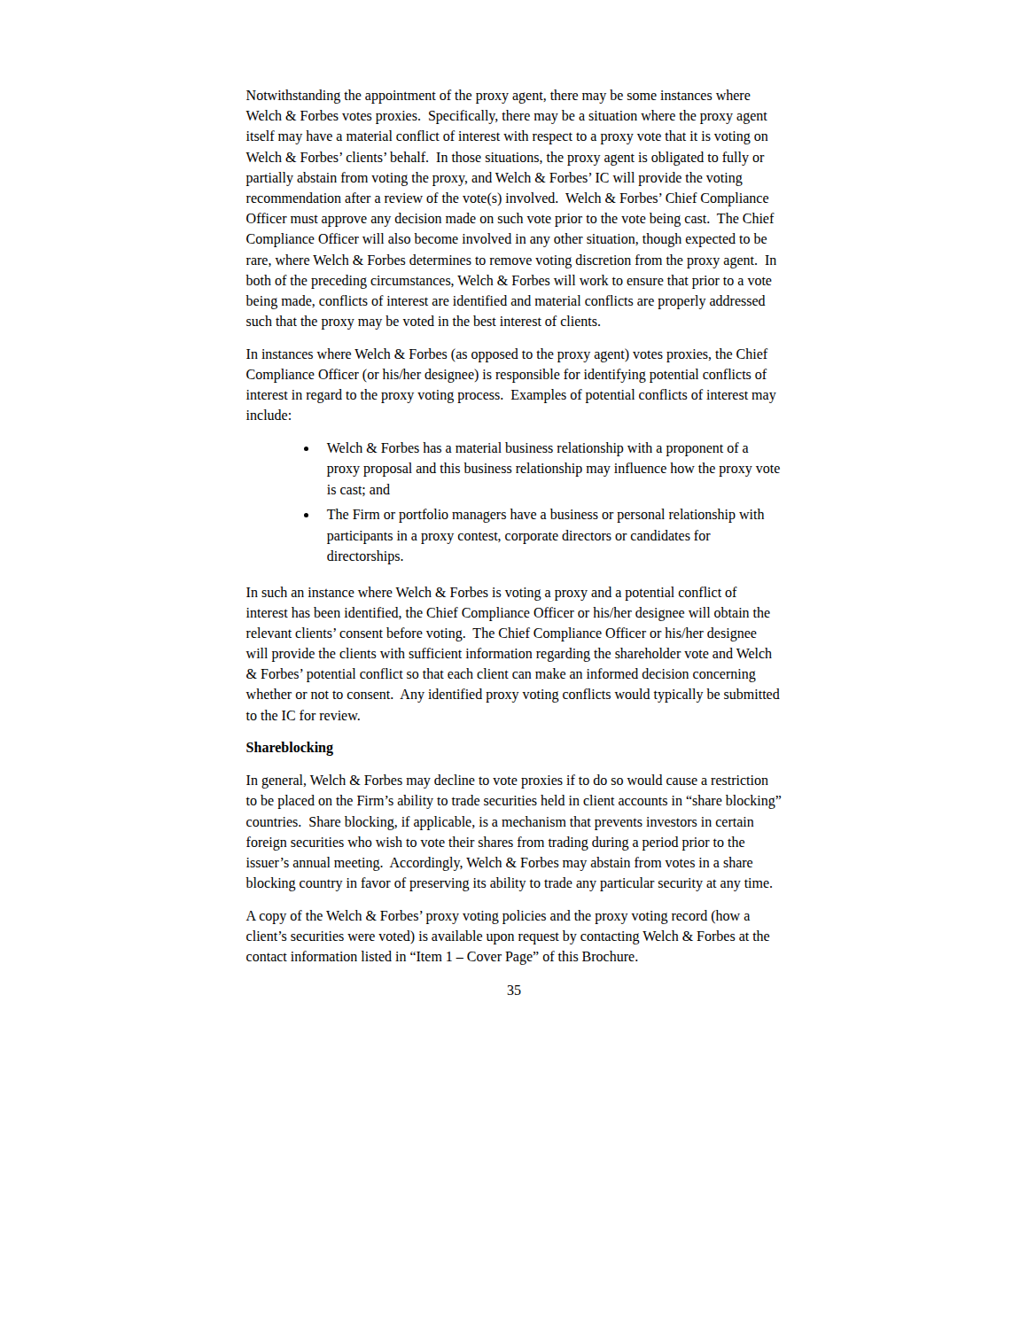Notwithstanding the appointment of the proxy agent, there may be some instances where Welch & Forbes votes proxies. Specifically, there may be a situation where the proxy agent itself may have a material conflict of interest with respect to a proxy vote that it is voting on Welch & Forbes’ clients’ behalf. In those situations, the proxy agent is obligated to fully or partially abstain from voting the proxy, and Welch & Forbes’ IC will provide the voting recommendation after a review of the vote(s) involved. Welch & Forbes’ Chief Compliance Officer must approve any decision made on such vote prior to the vote being cast. The Chief Compliance Officer will also become involved in any other situation, though expected to be rare, where Welch & Forbes determines to remove voting discretion from the proxy agent. In both of the preceding circumstances, Welch & Forbes will work to ensure that prior to a vote being made, conflicts of interest are identified and material conflicts are properly addressed such that the proxy may be voted in the best interest of clients.
In instances where Welch & Forbes (as opposed to the proxy agent) votes proxies, the Chief Compliance Officer (or his/her designee) is responsible for identifying potential conflicts of interest in regard to the proxy voting process. Examples of potential conflicts of interest may include:
Welch & Forbes has a material business relationship with a proponent of a proxy proposal and this business relationship may influence how the proxy vote is cast; and
The Firm or portfolio managers have a business or personal relationship with participants in a proxy contest, corporate directors or candidates for directorships.
In such an instance where Welch & Forbes is voting a proxy and a potential conflict of interest has been identified, the Chief Compliance Officer or his/her designee will obtain the relevant clients’ consent before voting. The Chief Compliance Officer or his/her designee will provide the clients with sufficient information regarding the shareholder vote and Welch & Forbes’ potential conflict so that each client can make an informed decision concerning whether or not to consent. Any identified proxy voting conflicts would typically be submitted to the IC for review.
Shareblocking
In general, Welch & Forbes may decline to vote proxies if to do so would cause a restriction to be placed on the Firm’s ability to trade securities held in client accounts in “share blocking” countries. Share blocking, if applicable, is a mechanism that prevents investors in certain foreign securities who wish to vote their shares from trading during a period prior to the issuer’s annual meeting. Accordingly, Welch & Forbes may abstain from votes in a share blocking country in favor of preserving its ability to trade any particular security at any time.
A copy of the Welch & Forbes’ proxy voting policies and the proxy voting record (how a client’s securities were voted) is available upon request by contacting Welch & Forbes at the contact information listed in “Item 1 – Cover Page” of this Brochure.
35